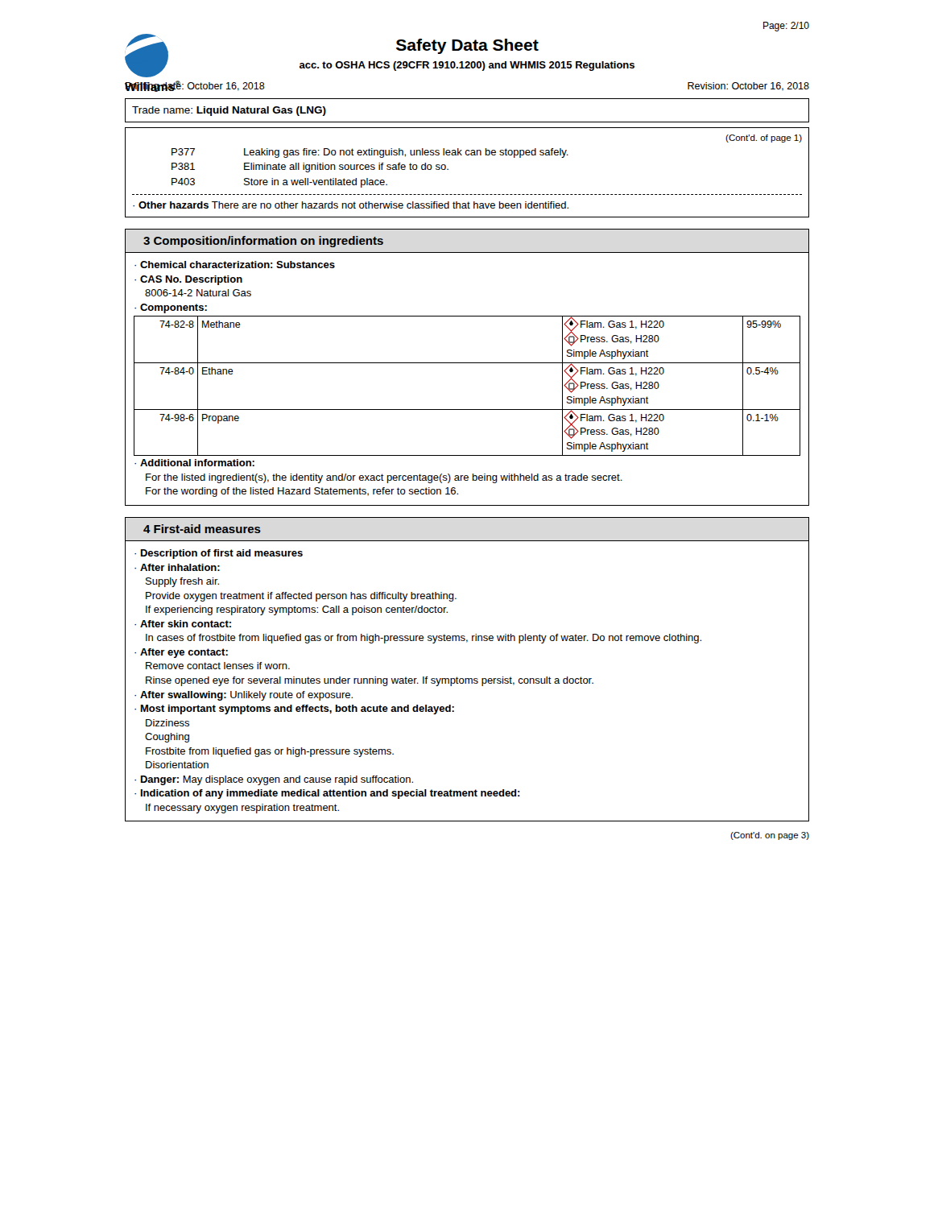Page: 2/10
Williams®
Safety Data Sheet
acc. to OSHA HCS (29CFR 1910.1200) and WHMIS 2015 Regulations
Printing date: October 16, 2018
Revision: October 16, 2018
Trade name: Liquid Natural Gas (LNG)
(Cont'd. of page 1)
| P377 | Leaking gas fire: Do not extinguish, unless leak can be stopped safely. |
| P381 | Eliminate all ignition sources if safe to do so. |
| P403 | Store in a well-ventilated place. |
Other hazards There are no other hazards not otherwise classified that have been identified.
3 Composition/information on ingredients
Chemical characterization: Substances
CAS No. Description
8006-14-2 Natural Gas
Components:
| 74-82-8 | Methane | Flam. Gas 1, H220 Press. Gas, H280 Simple Asphyxiant | 95-99% |
| 74-84-0 | Ethane | Flam. Gas 1, H220 Press. Gas, H280 Simple Asphyxiant | 0.5-4% |
| 74-98-6 | Propane | Flam. Gas 1, H220 Press. Gas, H280 Simple Asphyxiant | 0.1-1% |
Additional information:
For the listed ingredient(s), the identity and/or exact percentage(s) are being withheld as a trade secret.
For the wording of the listed Hazard Statements, refer to section 16.
4 First-aid measures
Description of first aid measures
After inhalation:
Supply fresh air.
Provide oxygen treatment if affected person has difficulty breathing.
If experiencing respiratory symptoms: Call a poison center/doctor.
After skin contact:
In cases of frostbite from liquefied gas or from high-pressure systems, rinse with plenty of water. Do not remove clothing.
After eye contact:
Remove contact lenses if worn.
Rinse opened eye for several minutes under running water. If symptoms persist, consult a doctor.
After swallowing: Unlikely route of exposure.
Most important symptoms and effects, both acute and delayed:
Dizziness
Coughing
Frostbite from liquefied gas or high-pressure systems.
Disorientation
Danger: May displace oxygen and cause rapid suffocation.
Indication of any immediate medical attention and special treatment needed:
If necessary oxygen respiration treatment.
(Cont'd. on page 3)